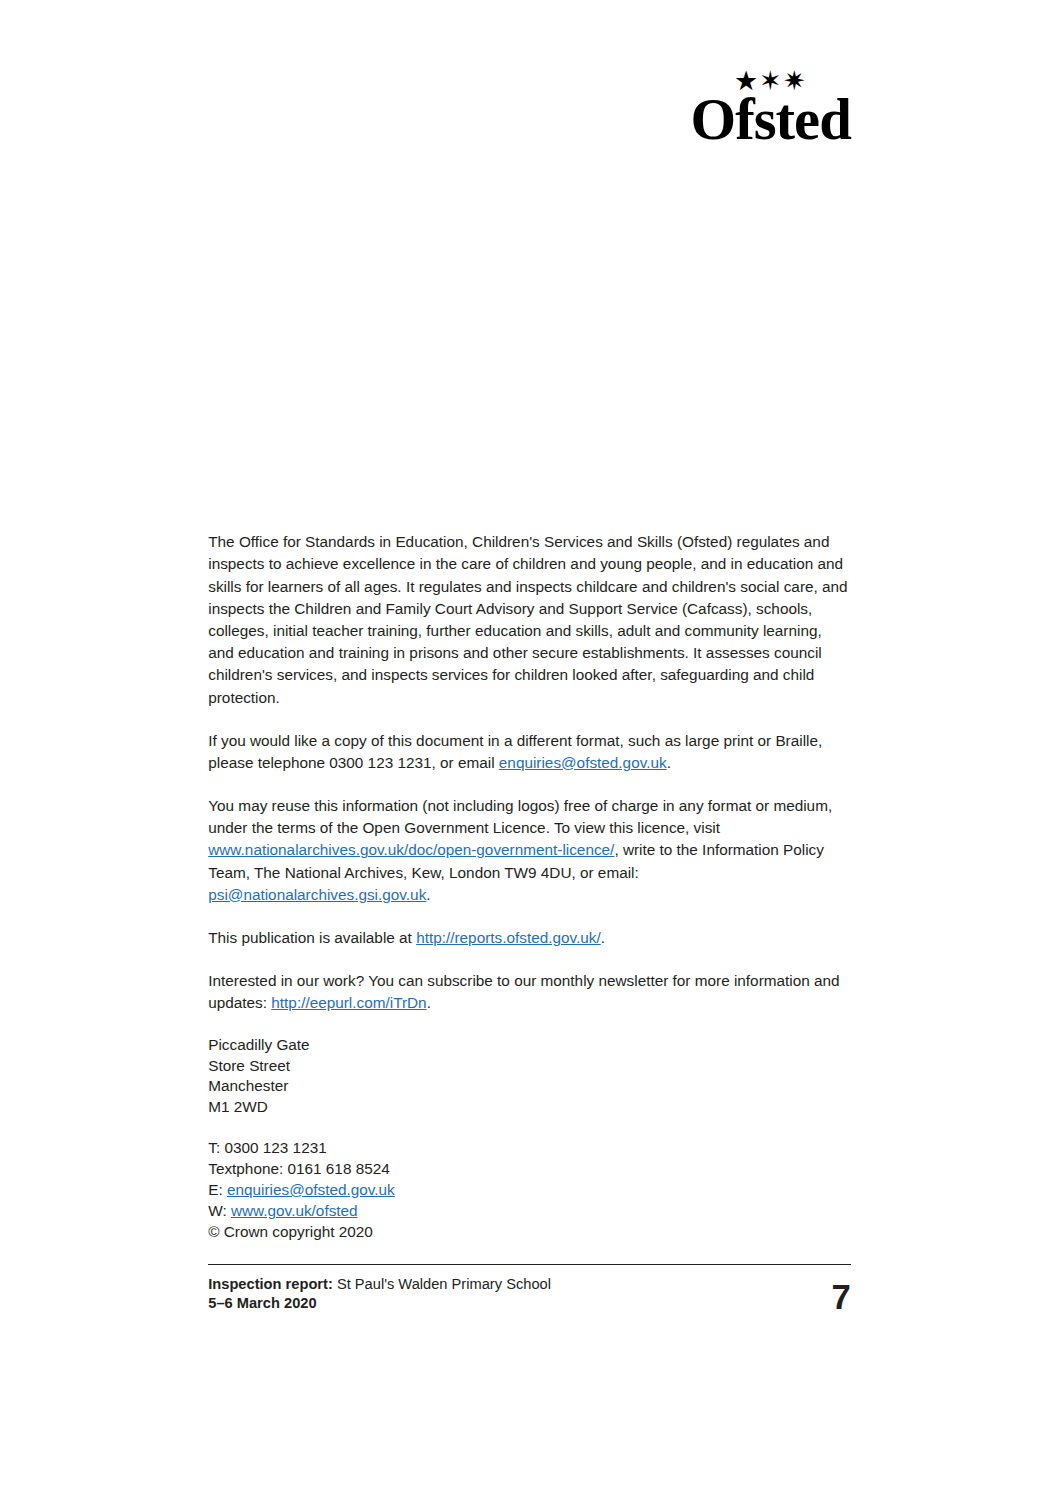★✶✷
Ofsted
The Office for Standards in Education, Children's Services and Skills (Ofsted) regulates and inspects to achieve excellence in the care of children and young people, and in education and skills for learners of all ages. It regulates and inspects childcare and children's social care, and inspects the Children and Family Court Advisory and Support Service (Cafcass), schools, colleges, initial teacher training, further education and skills, adult and community learning, and education and training in prisons and other secure establishments. It assesses council children's services, and inspects services for children looked after, safeguarding and child protection.
If you would like a copy of this document in a different format, such as large print or Braille, please telephone 0300 123 1231, or email enquiries@ofsted.gov.uk.
You may reuse this information (not including logos) free of charge in any format or medium, under the terms of the Open Government Licence. To view this licence, visit www.nationalarchives.gov.uk/doc/open-government-licence/, write to the Information Policy Team, The National Archives, Kew, London TW9 4DU, or email: psi@nationalarchives.gsi.gov.uk.
This publication is available at http://reports.ofsted.gov.uk/.
Interested in our work? You can subscribe to our monthly newsletter for more information and updates: http://eepurl.com/iTrDn.
Piccadilly Gate
Store Street
Manchester
M1 2WD
T: 0300 123 1231
Textphone: 0161 618 8524
E: enquiries@ofsted.gov.uk
W: www.gov.uk/ofsted
© Crown copyright 2020
Inspection report: St Paul's Walden Primary School
5–6 March 2020
7